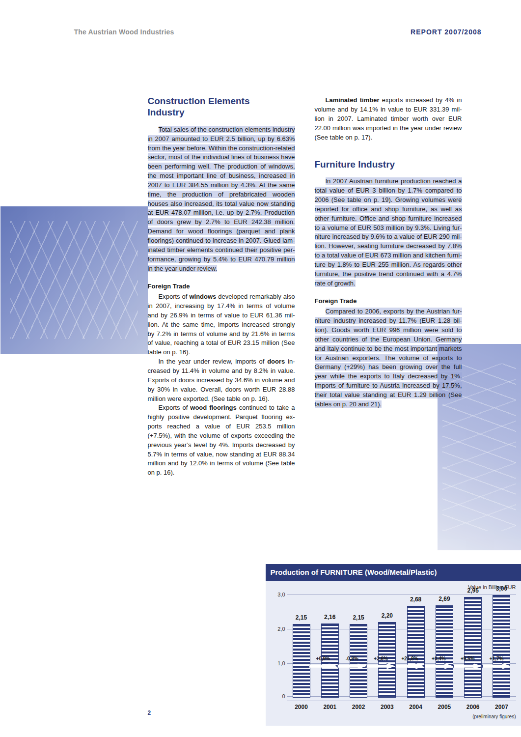The Austrian Wood Industries
REPORT 2007/2008
Construction Elements
Industry
Total sales of the construction elements industry in 2007 amounted to EUR 2.5 billion, up by 6.63% from the year before. Within the construction-related sector, most of the individual lines of business have been performing well. The production of windows, the most important line of business, increased in 2007 to EUR 384.55 million by 4.3%. At the same time, the production of prefabricated wooden houses also increased, its total value now standing at EUR 478.07 million, i.e. up by 2.7%. Production of doors grew by 2.7% to EUR 242.38 million. Demand for wood floorings (parquet and plank floorings) continued to increase in 2007. Glued laminated timber elements continued their positive performance, growing by 5.4% to EUR 470.79 million in the year under review.
Foreign Trade
Exports of windows developed remarkably also in 2007, increasing by 17.4% in terms of volume and by 26.9% in terms of value to EUR 61.36 million. At the same time, imports increased strongly by 7.2% in terms of volume and by 21.6% in terms of value, reaching a total of EUR 23.15 million (See table on p. 16).
In the year under review, imports of doors increased by 11.4% in volume and by 8.2% in value. Exports of doors increased by 34.6% in volume and by 30% in value. Overall, doors worth EUR 28.88 million were exported. (See table on p. 16).
Exports of wood floorings continued to take a highly positive development. Parquet flooring exports reached a value of EUR 253.5 million (+7.5%), with the volume of exports exceeding the previous year’s level by 4%. Imports decreased by 5.7% in terms of value, now standing at EUR 88.34 million and by 12.0% in terms of volume (See table on p. 16).
Laminated timber exports increased by 4% in volume and by 14.1% in value to EUR 331.39 million in 2007. Laminated timber worth over EUR 22.00 million was imported in the year under review (See table on p. 17).
Furniture Industry
In 2007 Austrian furniture production reached a total value of EUR 3 billion by 1.7% compared to 2006 (See table on p. 19). Growing volumes were reported for office and shop furniture, as well as other furniture. Office and shop furniture increased to a volume of EUR 503 million by 9.3%. Living furniture increased by 9.6% to a value of EUR 290 million. However, seating furniture decreased by 7.8% to a total value of EUR 673 million and kitchen furniture by 1.8% to EUR 255 million. As regards other furniture, the positive trend continued with a 4.7% rate of growth.
Foreign Trade
Compared to 2006, exports by the Austrian furniture industry increased by 11.7% (EUR 1.28 billion). Goods worth EUR 996 million were sold to other countries of the European Union. Germany and Italy continue to be the most important markets for Austrian exporters. The volume of exports to Germany (+29%) has been growing over the full year while the exports to Italy decreased by 1%. Imports of furniture to Austria increased by 17.5%, their total value standing at EUR 1.29 billion (See tables on p. 20 and 21).
Production of FURNITURE (Wood/Metal/Plastic)
Value in Billion EUR
3,0 2,0 1,0 0
2,15
2,16
2,15
2,20
2,68
2,69
2,95
3,00
+0,9%
-0,8%
+2,6%
+21,8%
+0,4%
+9,5%
+1,7%
2000 2001 2002 2003 2004 2005 2006 2007
(preliminary figures)
2